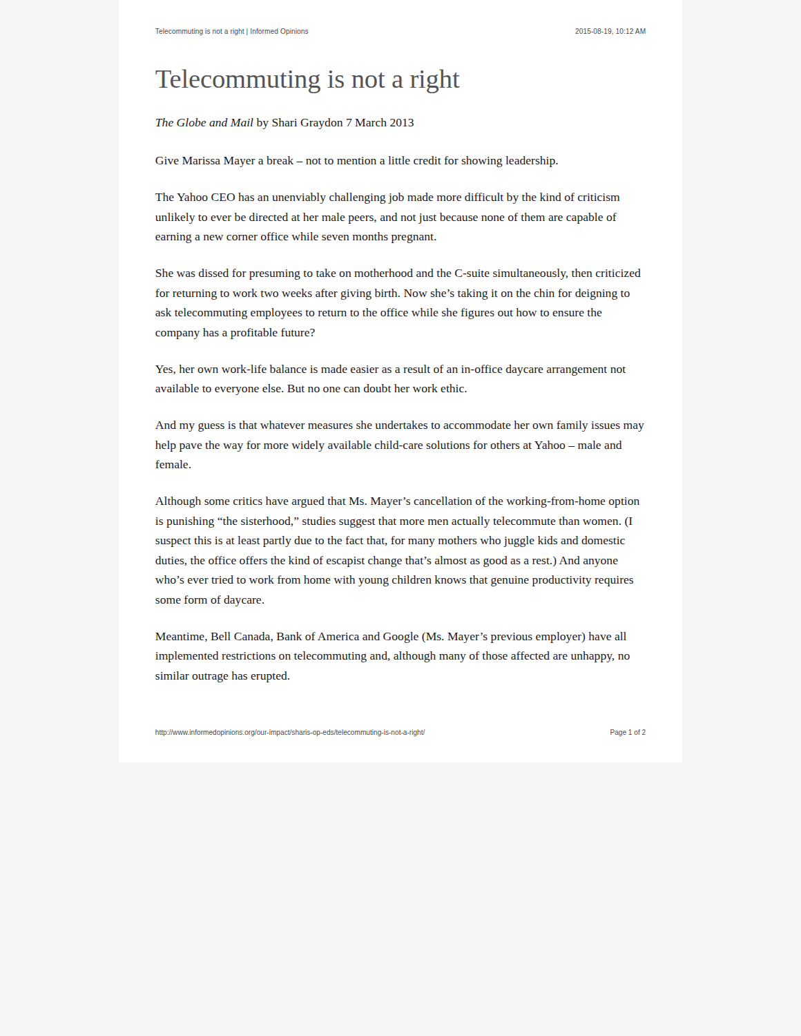Telecommuting is not a right | Informed Opinions 2015-08-19, 10:12 AM
Telecommuting is not a right
The Globe and Mail by Shari Graydon 7 March 2013
Give Marissa Mayer a break – not to mention a little credit for showing leadership.
The Yahoo CEO has an unenviably challenging job made more difficult by the kind of criticism unlikely to ever be directed at her male peers, and not just because none of them are capable of earning a new corner office while seven months pregnant.
She was dissed for presuming to take on motherhood and the C-suite simultaneously, then criticized for returning to work two weeks after giving birth. Now she’s taking it on the chin for deigning to ask telecommuting employees to return to the office while she figures out how to ensure the company has a profitable future?
Yes, her own work-life balance is made easier as a result of an in-office daycare arrangement not available to everyone else. But no one can doubt her work ethic.
And my guess is that whatever measures she undertakes to accommodate her own family issues may help pave the way for more widely available child-care solutions for others at Yahoo – male and female.
Although some critics have argued that Ms. Mayer’s cancellation of the working-from-home option is punishing “the sisterhood,” studies suggest that more men actually telecommute than women. (I suspect this is at least partly due to the fact that, for many mothers who juggle kids and domestic duties, the office offers the kind of escapist change that’s almost as good as a rest.) And anyone who’s ever tried to work from home with young children knows that genuine productivity requires some form of daycare.
Meantime, Bell Canada, Bank of America and Google (Ms. Mayer’s previous employer) have all implemented restrictions on telecommuting and, although many of those affected are unhappy, no similar outrage has erupted.
http://www.informedopinions.org/our-impact/sharis-op-eds/telecommuting-is-not-a-right/ Page 1 of 2